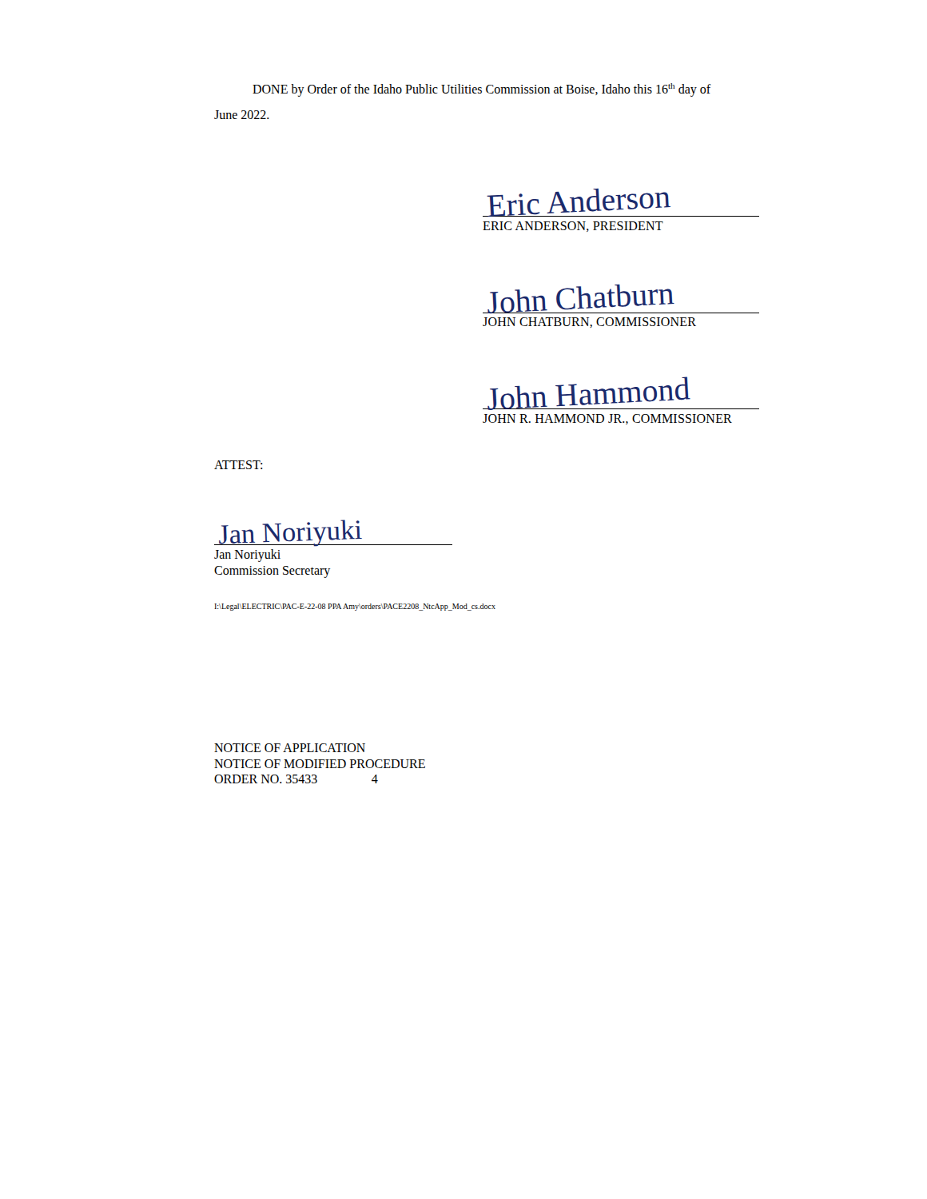DONE by Order of the Idaho Public Utilities Commission at Boise, Idaho this 16th day of June 2022.
Eric Anderson
ERIC ANDERSON, PRESIDENT
John Chatburn
JOHN CHATBURN, COMMISSIONER
John Hammond
JOHN R. HAMMOND JR., COMMISSIONER
ATTEST:
Jan Noriyuki
Jan Noriyuki
Commission Secretary
I:\Legal\ELECTRIC\PAC-E-22-08 PPA Amy\orders\PACE2208_NtcApp_Mod_cs.docx
NOTICE OF APPLICATION
NOTICE OF MODIFIED PROCEDURE
ORDER NO. 35433
4